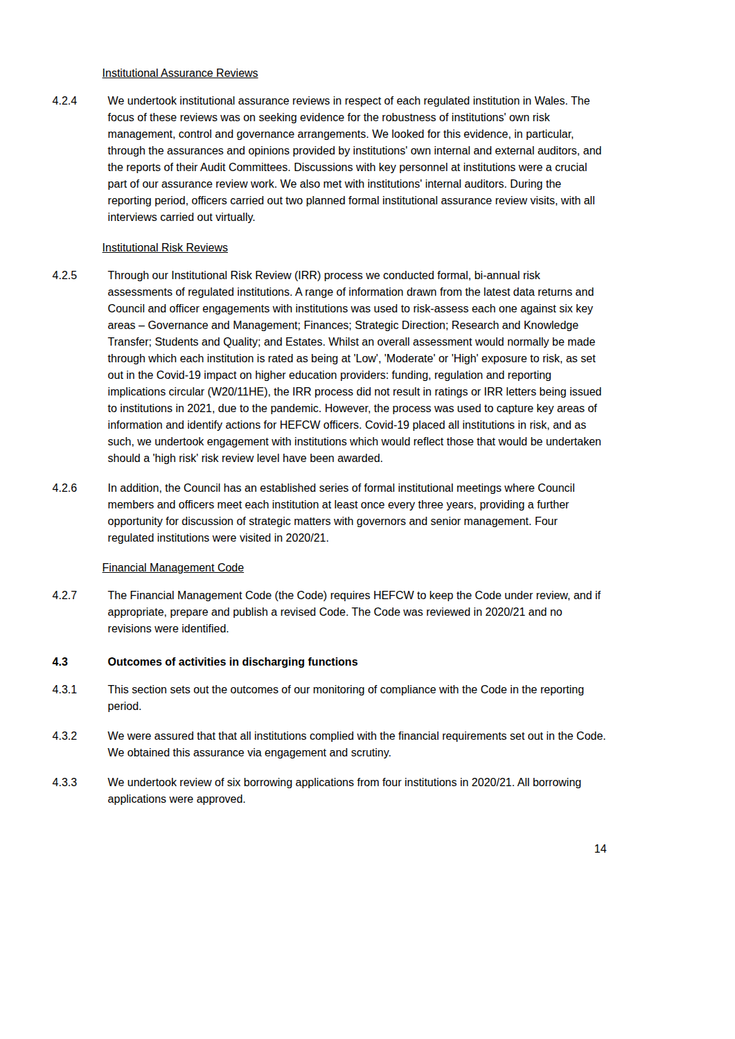Institutional Assurance Reviews
4.2.4
We undertook institutional assurance reviews in respect of each regulated institution in Wales. The focus of these reviews was on seeking evidence for the robustness of institutions' own risk management, control and governance arrangements. We looked for this evidence, in particular, through the assurances and opinions provided by institutions' own internal and external auditors, and the reports of their Audit Committees. Discussions with key personnel at institutions were a crucial part of our assurance review work. We also met with institutions' internal auditors. During the reporting period, officers carried out two planned formal institutional assurance review visits, with all interviews carried out virtually.
Institutional Risk Reviews
4.2.5
Through our Institutional Risk Review (IRR) process we conducted formal, bi-annual risk assessments of regulated institutions. A range of information drawn from the latest data returns and Council and officer engagements with institutions was used to risk-assess each one against six key areas – Governance and Management; Finances; Strategic Direction; Research and Knowledge Transfer; Students and Quality; and Estates. Whilst an overall assessment would normally be made through which each institution is rated as being at 'Low', 'Moderate' or 'High' exposure to risk, as set out in the Covid-19 impact on higher education providers: funding, regulation and reporting implications circular (W20/11HE), the IRR process did not result in ratings or IRR letters being issued to institutions in 2021, due to the pandemic. However, the process was used to capture key areas of information and identify actions for HEFCW officers. Covid-19 placed all institutions in risk, and as such, we undertook engagement with institutions which would reflect those that would be undertaken should a 'high risk' risk review level have been awarded.
4.2.6
In addition, the Council has an established series of formal institutional meetings where Council members and officers meet each institution at least once every three years, providing a further opportunity for discussion of strategic matters with governors and senior management. Four regulated institutions were visited in 2020/21.
Financial Management Code
4.2.7
The Financial Management Code (the Code) requires HEFCW to keep the Code under review, and if appropriate, prepare and publish a revised Code. The Code was reviewed in 2020/21 and no revisions were identified.
4.3
Outcomes of activities in discharging functions
4.3.1
This section sets out the outcomes of our monitoring of compliance with the Code in the reporting period.
4.3.2
We were assured that that all institutions complied with the financial requirements set out in the Code. We obtained this assurance via engagement and scrutiny.
4.3.3
We undertook review of six borrowing applications from four institutions in 2020/21. All borrowing applications were approved.
14